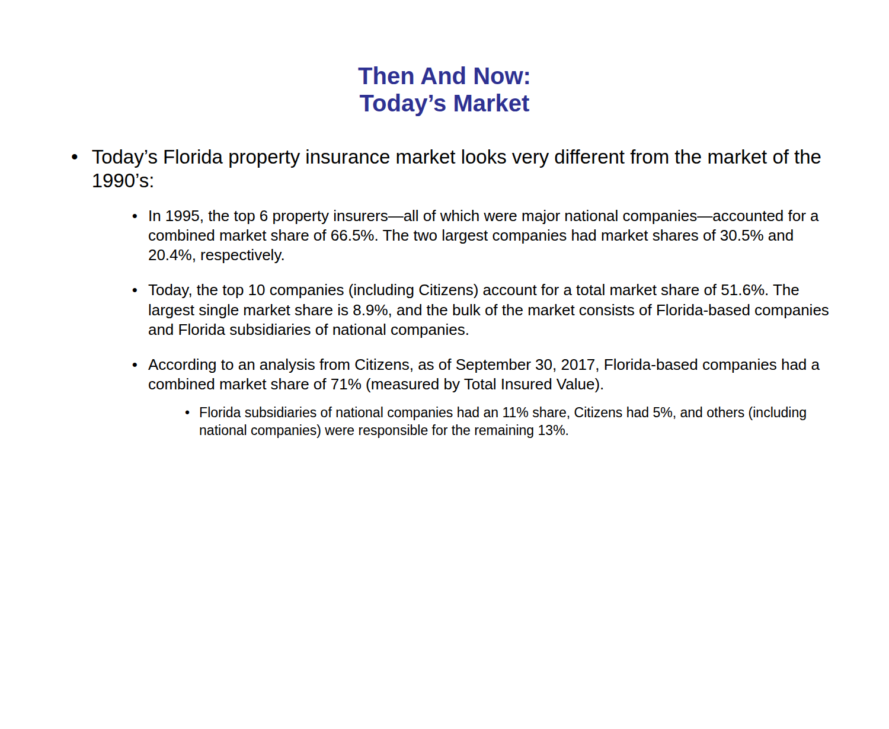Then And Now:
Today’s Market
Today’s Florida property insurance market looks very different from the market of the 1990’s:
In 1995, the top 6 property insurers—all of which were major national companies—accounted for a combined market share of 66.5%. The two largest companies had market shares of 30.5% and 20.4%, respectively.
Today, the top 10 companies (including Citizens) account for a total market share of 51.6%. The largest single market share is 8.9%, and the bulk of the market consists of Florida-based companies and Florida subsidiaries of national companies.
According to an analysis from Citizens, as of September 30, 2017, Florida-based companies had a combined market share of 71% (measured by Total Insured Value).
Florida subsidiaries of national companies had an 11% share, Citizens had 5%, and others (including national companies) were responsible for the remaining 13%.